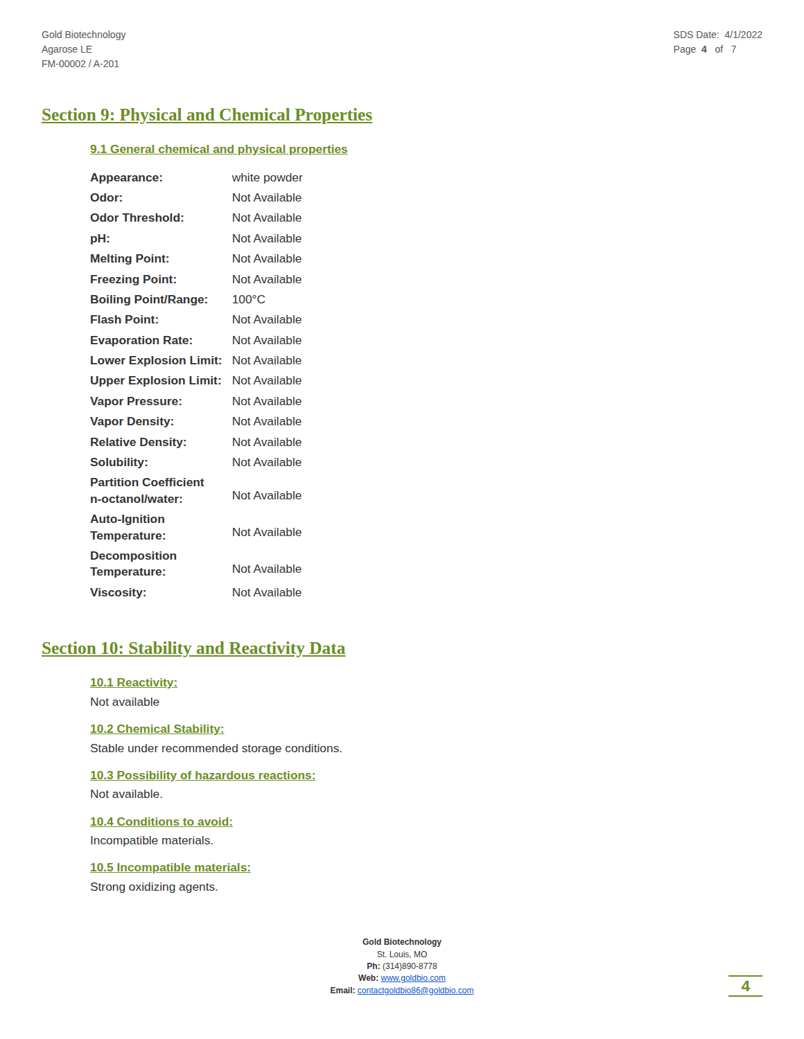Gold Biotechnology
Agarose LE
FM-00002 / A-201
SDS Date: 4/1/2022
Page 4 of 7
Section 9: Physical and Chemical Properties
9.1 General chemical and physical properties
| Appearance: | white powder |
| Odor: | Not Available |
| Odor Threshold: | Not Available |
| pH: | Not Available |
| Melting Point: | Not Available |
| Freezing Point: | Not Available |
| Boiling Point/Range: | 100°C |
| Flash Point: | Not Available |
| Evaporation Rate: | Not Available |
| Lower Explosion Limit: | Not Available |
| Upper Explosion Limit: | Not Available |
| Vapor Pressure: | Not Available |
| Vapor Density: | Not Available |
| Relative Density: | Not Available |
| Solubility: | Not Available |
| Partition Coefficient n-octanol/water: | Not Available |
| Auto-Ignition Temperature: | Not Available |
| Decomposition Temperature: | Not Available |
| Viscosity: | Not Available |
Section 10: Stability and Reactivity Data
10.1 Reactivity:
Not available
10.2 Chemical Stability:
Stable under recommended storage conditions.
10.3 Possibility of hazardous reactions:
Not available.
10.4 Conditions to avoid:
Incompatible materials.
10.5 Incompatible materials:
Strong oxidizing agents.
Gold Biotechnology
St. Louis, MO
Ph: (314)890-8778
Web: www.goldbio.com
Email: contactgoldbio86@goldbio.com
4